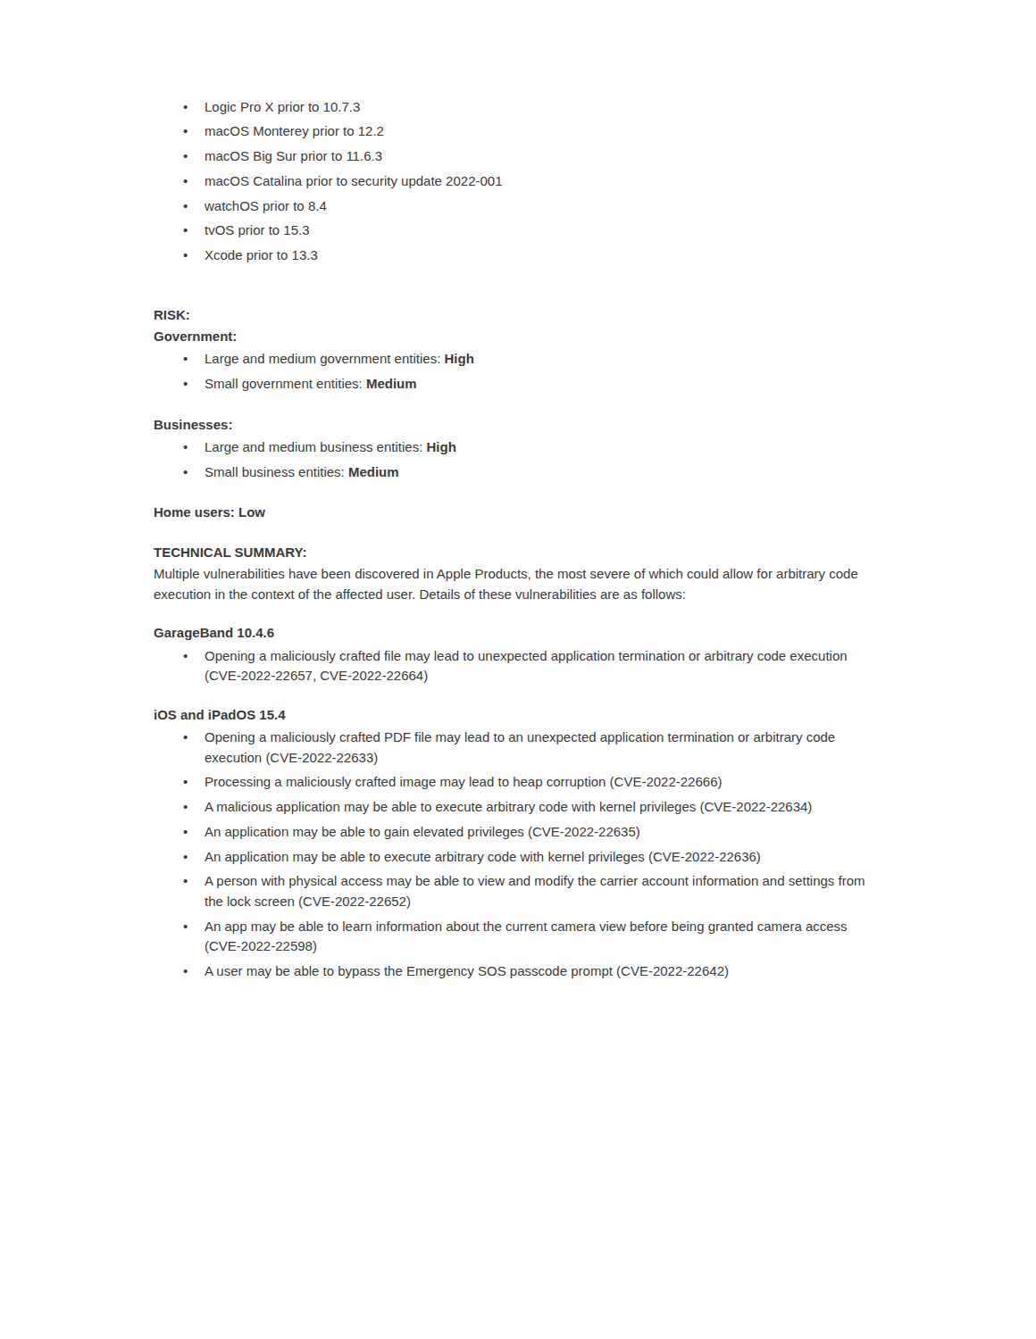Logic Pro X prior to 10.7.3
macOS Monterey prior to 12.2
macOS Big Sur prior to 11.6.3
macOS Catalina prior to security update 2022-001
watchOS prior to 8.4
tvOS prior to 15.3
Xcode prior to 13.3
RISK:
Government:
Large and medium government entities: High
Small government entities: Medium
Businesses:
Large and medium business entities: High
Small business entities: Medium
Home users: Low
TECHNICAL SUMMARY:
Multiple vulnerabilities have been discovered in Apple Products, the most severe of which could allow for arbitrary code execution in the context of the affected user. Details of these vulnerabilities are as follows:
GarageBand 10.4.6
Opening a maliciously crafted file may lead to unexpected application termination or arbitrary code execution (CVE-2022-22657, CVE-2022-22664)
iOS and iPadOS 15.4
Opening a maliciously crafted PDF file may lead to an unexpected application termination or arbitrary code execution (CVE-2022-22633)
Processing a maliciously crafted image may lead to heap corruption (CVE-2022-22666)
A malicious application may be able to execute arbitrary code with kernel privileges (CVE-2022-22634)
An application may be able to gain elevated privileges (CVE-2022-22635)
An application may be able to execute arbitrary code with kernel privileges (CVE-2022-22636)
A person with physical access may be able to view and modify the carrier account information and settings from the lock screen (CVE-2022-22652)
An app may be able to learn information about the current camera view before being granted camera access (CVE-2022-22598)
A user may be able to bypass the Emergency SOS passcode prompt (CVE-2022-22642)